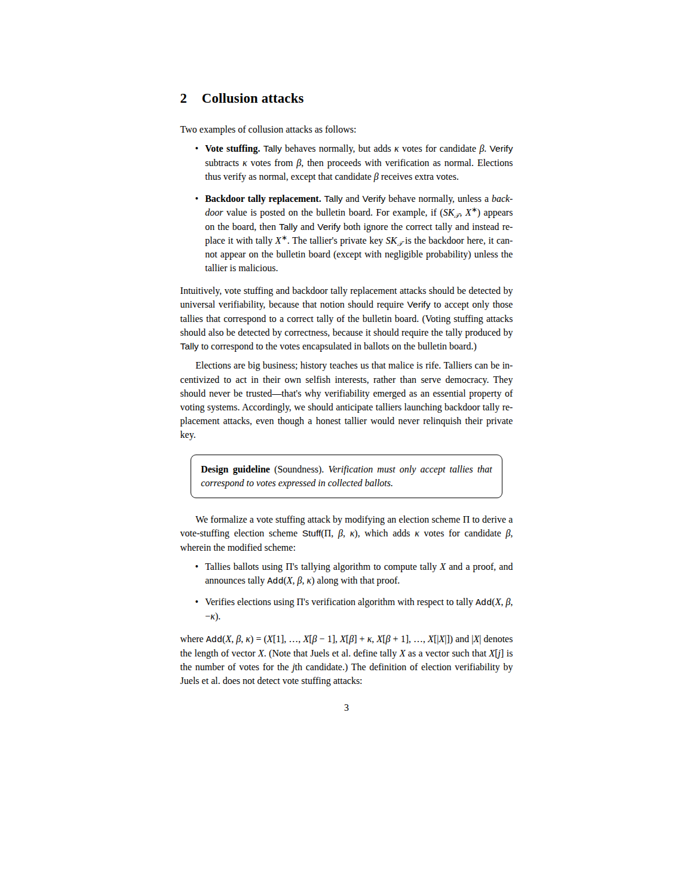2 Collusion attacks
Two examples of collusion attacks as follows:
Vote stuffing. Tally behaves normally, but adds κ votes for candidate β. Verify subtracts κ votes from β, then proceeds with verification as normal. Elections thus verify as normal, except that candidate β receives extra votes.
Backdoor tally replacement. Tally and Verify behave normally, unless a backdoor value is posted on the bulletin board. For example, if (SK𝒯, X∗) appears on the board, then Tally and Verify both ignore the correct tally and instead replace it with tally X∗. The tallier's private key SK𝒯 is the backdoor here, it cannot appear on the bulletin board (except with negligible probability) unless the tallier is malicious.
Intuitively, vote stuffing and backdoor tally replacement attacks should be detected by universal verifiability, because that notion should require Verify to accept only those tallies that correspond to a correct tally of the bulletin board. (Voting stuffing attacks should also be detected by correctness, because it should require the tally produced by Tally to correspond to the votes encapsulated in ballots on the bulletin board.)
Elections are big business; history teaches us that malice is rife. Talliers can be incentivized to act in their own selfish interests, rather than serve democracy. They should never be trusted—that's why verifiability emerged as an essential property of voting systems. Accordingly, we should anticipate talliers launching backdoor tally replacement attacks, even though a honest tallier would never relinquish their private key.
Design guideline (Soundness). Verification must only accept tallies that correspond to votes expressed in collected ballots.
We formalize a vote stuffing attack by modifying an election scheme Π to derive a vote-stuffing election scheme Stuff(Π, β, κ), which adds κ votes for candidate β, wherein the modified scheme:
Tallies ballots using Π's tallying algorithm to compute tally X and a proof, and announces tally Add(X, β, κ) along with that proof.
Verifies elections using Π's verification algorithm with respect to tally Add(X, β, −κ).
where Add(X, β, κ) = (X[1], …, X[β − 1], X[β] + κ, X[β + 1], …, X[|X|]) and |X| denotes the length of vector X. (Note that Juels et al. define tally X as a vector such that X[j] is the number of votes for the jth candidate.) The definition of election verifiability by Juels et al. does not detect vote stuffing attacks:
3